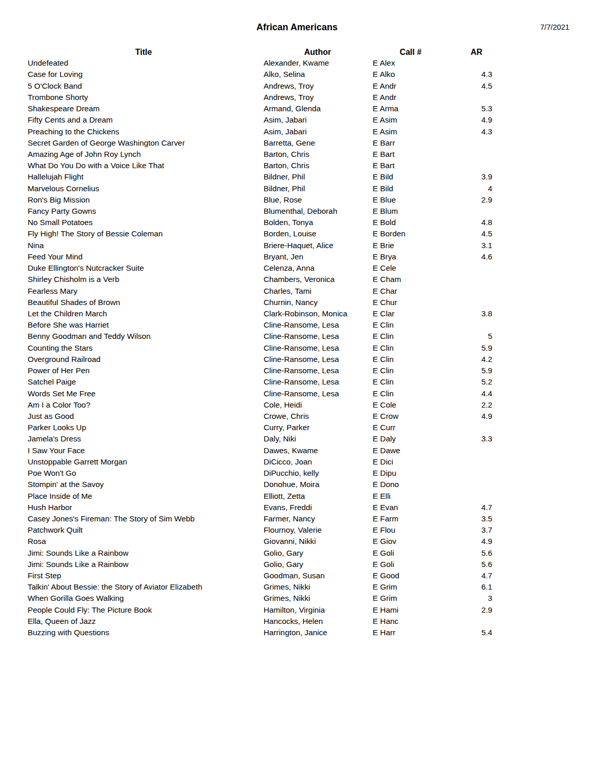7/7/2021
African Americans
| Title | Author | Call # | AR | |
| --- | --- | --- | --- | --- |
| Undefeated | Alexander, Kwame | E Alex | | |
| Case for Loving | Alko, Selina | E Alko | 4.3 | |
| 5 O'Clock Band | Andrews, Troy | E Andr | 4.5 | |
| Trombone Shorty | Andrews, Troy | E Andr | | |
| Shakespeare Dream | Armand, Glenda | E Arma | 5.3 | |
| Fifty Cents and a Dream | Asim, Jabari | E Asim | 4.9 | |
| Preaching to the Chickens | Asim, Jabari | E Asim | 4.3 | |
| Secret Garden of George Washington Carver | Barretta, Gene | E Barr | | |
| Amazing Age of John Roy Lynch | Barton, Chris | E Bart | | |
| What Do You Do with a Voice Like That | Barton, Chris | E Bart | | |
| Hallelujah Flight | Bildner, Phil | E Bild | 3.9 | |
| Marvelous Cornelius | Bildner, Phil | E Bild | 4 | |
| Ron's Big Mission | Blue, Rose | E Blue | 2.9 | |
| Fancy Party Gowns | Blumenthal, Deborah | E Blum | | |
| No Small Potatoes | Bolden, Tonya | E Bold | 4.8 | |
| Fly High! The Story of Bessie Coleman | Borden, Louise | E Borden | 4.5 | |
| Nina | Briere-Haquet, Alice | E Brie | 3.1 | |
| Feed Your Mind | Bryant, Jen | E Brya | 4.6 | |
| Duke Ellington's Nutcracker Suite | Celenza, Anna | E Cele | | |
| Shirley Chisholm is a Verb | Chambers, Veronica | E Cham | | |
| Fearless Mary | Charles, Tami | E Char | | |
| Beautiful Shades of Brown | Churnin, Nancy | E Chur | | |
| Let the Children March | Clark-Robinson, Monica | E Clar | 3.8 | |
| Before She was Harriet | Cline-Ransome, Lesa | E Clin | | |
| Benny Goodman and Teddy Wilson | Cline-Ransome, Lesa | E Clin | 5 | |
| Counting the Stars | Cline-Ransome, Lesa | E Clin | 5.9 | |
| Overground Railroad | Cline-Ransome, Lesa | E Clin | 4.2 | |
| Power of Her Pen | Cline-Ransome, Lesa | E Clin | 5.9 | |
| Satchel Paige | Cline-Ransome, Lesa | E Clin | 5.2 | |
| Words Set Me Free | Cline-Ransome, Lesa | E Clin | 4.4 | |
| Am I a Color Too? | Cole, Heidi | E Cole | 2.2 | |
| Just as Good | Crowe, Chris | E Crow | 4.9 | |
| Parker Looks Up | Curry, Parker | E Curr | | |
| Jamela's Dress | Daly, Niki | E Daly | 3.3 | |
| I Saw Your Face | Dawes, Kwame | E Dawe | | |
| Unstoppable Garrett Morgan | DiCicco, Joan | E Dici | | |
| Poe Won't Go | DiPucchio, kelly | E Dipu | | |
| Stompin' at the Savoy | Donohue, Moira | E Dono | | |
| Place Inside of Me | Elliott, Zetta | E Elli | | |
| Hush Harbor | Evans, Freddi | E Evan | 4.7 | |
| Casey Jones's Fireman: The Story of Sim Webb | Farmer, Nancy | E Farm | 3.5 | |
| Patchwork Quilt | Flournoy, Valerie | E Flou | 3.7 | |
| Rosa | Giovanni, Nikki | E Giov | 4.9 | |
| Jimi: Sounds Like a Rainbow | Golio, Gary | E Goli | 5.6 | |
| Jimi: Sounds Like a Rainbow | Golio, Gary | E Goli | 5.6 | |
| First Step | Goodman, Susan | E Good | 4.7 | |
| Talkin' About Bessie: the Story of Aviator Elizabeth | Grimes, Nikki | E Grim | 6.1 | |
| When Gorilla Goes Walking | Grimes, Nikki | E Grim | 3 | |
| People Could Fly: The Picture Book | Hamilton, Virginia | E Hami | 2.9 | |
| Ella, Queen of Jazz | Hancocks, Helen | E Hanc | | |
| Buzzing with Questions | Harrington, Janice | E Harr | 5.4 | |